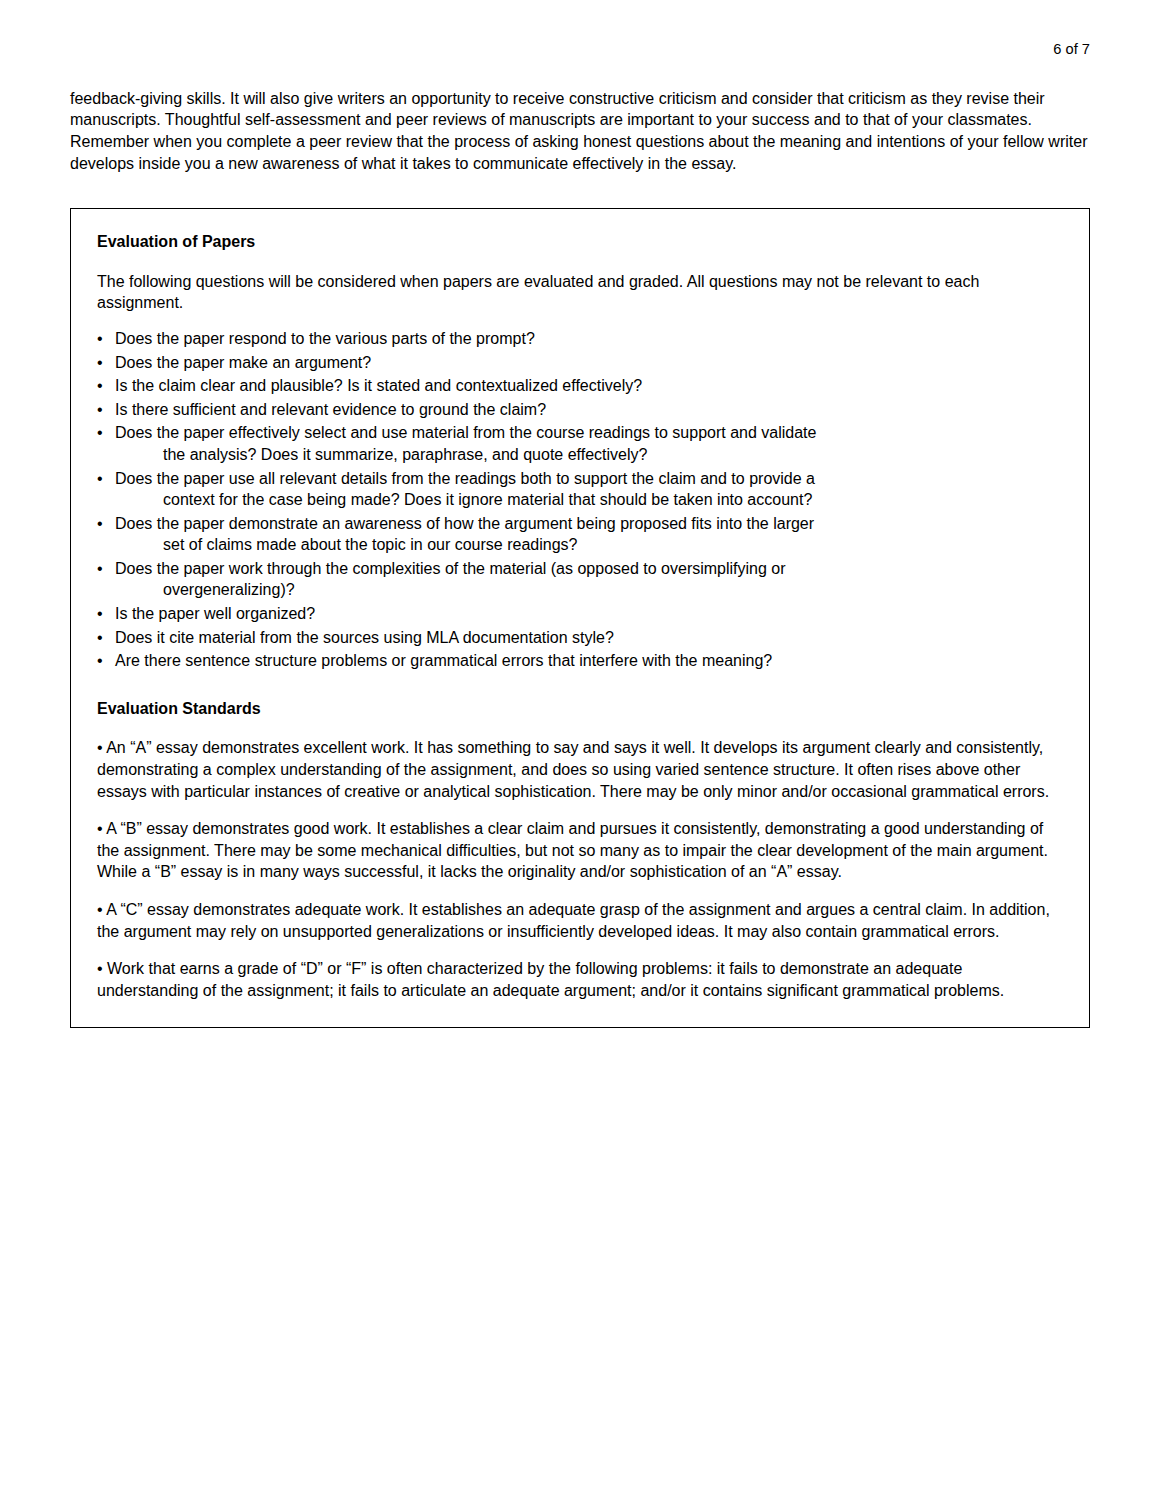6 of 7
feedback-giving skills. It will also give writers an opportunity to receive constructive criticism and consider that criticism as they revise their manuscripts. Thoughtful self-assessment and peer reviews of manuscripts are important to your success and to that of your classmates. Remember when you complete a peer review that the process of asking honest questions about the meaning and intentions of your fellow writer develops inside you a new awareness of what it takes to communicate effectively in the essay.
Evaluation of Papers
The following questions will be considered when papers are evaluated and graded. All questions may not be relevant to each assignment.
Does the paper respond to the various parts of the prompt?
Does the paper make an argument?
Is the claim clear and plausible? Is it stated and contextualized effectively?
Is there sufficient and relevant evidence to ground the claim?
Does the paper effectively select and use material from the course readings to support and validate the analysis? Does it summarize, paraphrase, and quote effectively?
Does the paper use all relevant details from the readings both to support the claim and to provide a context for the case being made? Does it ignore material that should be taken into account?
Does the paper demonstrate an awareness of how the argument being proposed fits into the larger set of claims made about the topic in our course readings?
Does the paper work through the complexities of the material (as opposed to oversimplifying or overgeneralizing)?
Is the paper well organized?
Does it cite material from the sources using MLA documentation style?
Are there sentence structure problems or grammatical errors that interfere with the meaning?
Evaluation Standards
• An “A” essay demonstrates excellent work. It has something to say and says it well. It develops its argument clearly and consistently, demonstrating a complex understanding of the assignment, and does so using varied sentence structure. It often rises above other essays with particular instances of creative or analytical sophistication. There may be only minor and/or occasional grammatical errors.
• A “B” essay demonstrates good work. It establishes a clear claim and pursues it consistently, demonstrating a good understanding of the assignment. There may be some mechanical difficulties, but not so many as to impair the clear development of the main argument. While a “B” essay is in many ways successful, it lacks the originality and/or sophistication of an “A” essay.
• A “C” essay demonstrates adequate work. It establishes an adequate grasp of the assignment and argues a central claim. In addition, the argument may rely on unsupported generalizations or insufficiently developed ideas. It may also contain grammatical errors.
• Work that earns a grade of “D” or “F” is often characterized by the following problems: it fails to demonstrate an adequate understanding of the assignment; it fails to articulate an adequate argument; and/or it contains significant grammatical problems.